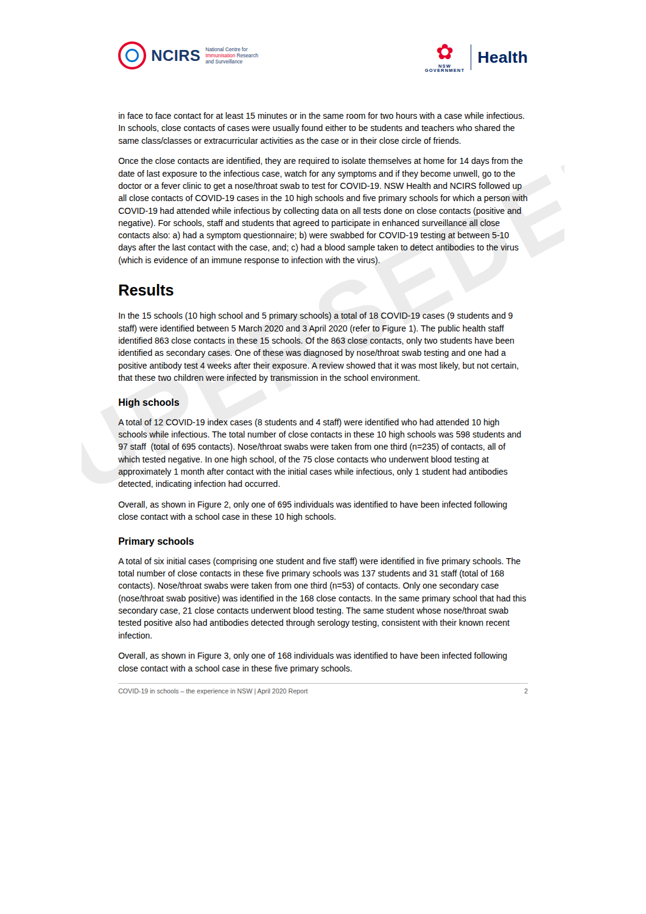SUPERSEDED
NCIRS
National Centre for
Immunisation Research
and Surveillance
✿
NSW
GOVERNMENT
Health
in face to face contact for at least 15 minutes or in the same room for two hours with a case while infectious. In schools, close contacts of cases were usually found either to be students and teachers who shared the same class/classes or extracurricular activities as the case or in their close circle of friends.
Once the close contacts are identified, they are required to isolate themselves at home for 14 days from the date of last exposure to the infectious case, watch for any symptoms and if they become unwell, go to the doctor or a fever clinic to get a nose/throat swab to test for COVID-19. NSW Health and NCIRS followed up all close contacts of COVID-19 cases in the 10 high schools and five primary schools for which a person with COVID-19 had attended while infectious by collecting data on all tests done on close contacts (positive and negative). For schools, staff and students that agreed to participate in enhanced surveillance all close contacts also: a) had a symptom questionnaire; b) were swabbed for COVID-19 testing at between 5-10 days after the last contact with the case, and; c) had a blood sample taken to detect antibodies to the virus (which is evidence of an immune response to infection with the virus).
Results
In the 15 schools (10 high school and 5 primary schools) a total of 18 COVID-19 cases (9 students and 9 staff) were identified between 5 March 2020 and 3 April 2020 (refer to Figure 1). The public health staff identified 863 close contacts in these 15 schools. Of the 863 close contacts, only two students have been identified as secondary cases. One of these was diagnosed by nose/throat swab testing and one had a positive antibody test 4 weeks after their exposure. A review showed that it was most likely, but not certain, that these two children were infected by transmission in the school environment.
High schools
A total of 12 COVID-19 index cases (8 students and 4 staff) were identified who had attended 10 high schools while infectious. The total number of close contacts in these 10 high schools was 598 students and 97 staff (total of 695 contacts). Nose/throat swabs were taken from one third (n=235) of contacts, all of which tested negative. In one high school, of the 75 close contacts who underwent blood testing at approximately 1 month after contact with the initial cases while infectious, only 1 student had antibodies detected, indicating infection had occurred.
Overall, as shown in Figure 2, only one of 695 individuals was identified to have been infected following close contact with a school case in these 10 high schools.
Primary schools
A total of six initial cases (comprising one student and five staff) were identified in five primary schools. The total number of close contacts in these five primary schools was 137 students and 31 staff (total of 168 contacts). Nose/throat swabs were taken from one third (n=53) of contacts. Only one secondary case (nose/throat swab positive) was identified in the 168 close contacts. In the same primary school that had this secondary case, 21 close contacts underwent blood testing. The same student whose nose/throat swab tested positive also had antibodies detected through serology testing, consistent with their known recent infection.
Overall, as shown in Figure 3, only one of 168 individuals was identified to have been infected following close contact with a school case in these five primary schools.
COVID-19 in schools – the experience in NSW | April 2020 Report 2